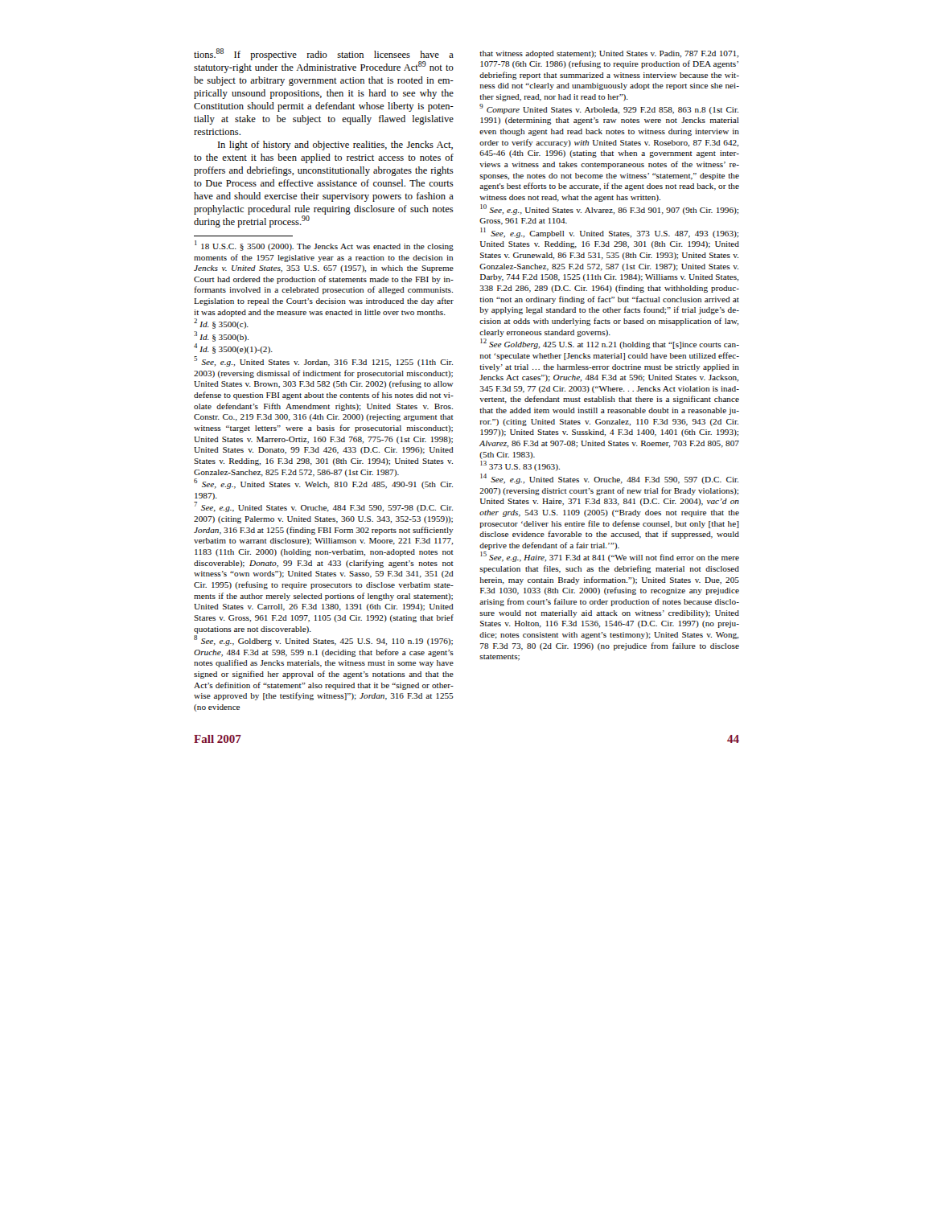tions.88 If prospective radio station licensees have a statutory‑right under the Administrative Procedure Act89 not to be subject to arbitrary government action that is rooted in empirically unsound propositions, then it is hard to see why the Constitution should permit a defendant whose liberty is potentially at stake to be subject to equally flawed legislative restrictions.
In light of history and objective realities, the Jencks Act, to the extent it has been applied to restrict access to notes of proffers and debriefings, unconstitutionally abrogates the rights to Due Process and effective assistance of counsel. The courts have and should exercise their supervisory powers to fashion a prophylactic procedural rule requiring disclosure of such notes during the pretrial process.90
1 18 U.S.C. § 3500 (2000). The Jencks Act was enacted in the closing moments of the 1957 legislative year as a reaction to the decision in Jencks v. United States, 353 U.S. 657 (1957), in which the Supreme Court had ordered the production of statements made to the FBI by informants involved in a celebrated prosecution of alleged communists. Legislation to repeal the Court’s decision was introduced the day after it was adopted and the measure was enacted in little over two months.
2 Id. § 3500(c).
3 Id. § 3500(b).
4 Id. § 3500(e)(1)-(2).
5 See, e.g., United States v. Jordan, 316 F.3d 1215, 1255 (11th Cir. 2003) (reversing dismissal of indictment for prosecutorial misconduct); United States v. Brown, 303 F.3d 582 (5th Cir. 2002) (refusing to allow defense to question FBI agent about the contents of his notes did not violate defendant’s Fifth Amendment rights); United States v. Bros. Constr. Co., 219 F.3d 300, 316 (4th Cir. 2000) (rejecting argument that witness “target letters” were a basis for prosecutorial misconduct); United States v. Marrero-Ortiz, 160 F.3d 768, 775-76 (1st Cir. 1998); United States v. Donato, 99 F.3d 426, 433 (D.C. Cir. 1996); United States v. Redding, 16 F.3d 298, 301 (8th Cir. 1994); United States v. Gonzalez-Sanchez, 825 F.2d 572, 586-87 (1st Cir. 1987).
6 See, e.g., United States v. Welch, 810 F.2d 485, 490-91 (5th Cir. 1987).
7 See, e.g., United States v. Oruche, 484 F.3d 590, 597-98 (D.C. Cir. 2007) (citing Palermo v. United States, 360 U.S. 343, 352-53 (1959)); Jordan, 316 F.3d at 1255 (finding FBI Form 302 reports not sufficiently verbatim to warrant disclosure); Williamson v. Moore, 221 F.3d 1177, 1183 (11th Cir. 2000) (holding non-verbatim, non-adopted notes not discoverable); Donato, 99 F.3d at 433 (clarifying agent’s notes not witness’s “own words”); United States v. Sasso, 59 F.3d 341, 351 (2d Cir. 1995) (refusing to require prosecutors to disclose verbatim statements if the author merely selected portions of lengthy oral statement); United States v. Carroll, 26 F.3d 1380, 1391 (6th Cir. 1994); United Stares v. Gross, 961 F.2d 1097, 1105 (3d Cir. 1992) (stating that brief quotations are not discoverable).
8 See, e.g., Goldberg v. United States, 425 U.S. 94, 110 n.19 (1976); Oruche, 484 F.3d at 598, 599 n.1 (deciding that before a case agent’s notes qualified as Jencks materials, the witness must in some way have signed or signified her approval of the agent’s notations and that the Act’s definition of “statement” also required that it be “signed or otherwise approved by [the testifying witness]”); Jordan, 316 F.3d at 1255 (no evidence
that witness adopted statement); United States v. Padin, 787 F.2d 1071, 1077-78 (6th Cir. 1986) (refusing to require production of DEA agents’ debriefing report that summarized a witness interview because the witness did not “clearly and unambiguously adopt the report since she neither signed, read, nor had it read to her”).
9 Compare United States v. Arboleda, 929 F.2d 858, 863 n.8 (1st Cir. 1991) (determining that agent’s raw notes were not Jencks material even though agent had read back notes to witness during interview in order to verify accuracy) with United States v. Roseboro, 87 F.3d 642, 645-46 (4th Cir. 1996) (stating that when a government agent interviews a witness and takes contemporaneous notes of the witness’ responses, the notes do not become the witness’ “statement,” despite the agent's best efforts to be accurate, if the agent does not read back, or the witness does not read, what the agent has written).
10 See, e.g., United States v. Alvarez, 86 F.3d 901, 907 (9th Cir. 1996); Gross, 961 F.2d at 1104.
11 See, e.g., Campbell v. United States, 373 U.S. 487, 493 (1963); United States v. Redding, 16 F.3d 298, 301 (8th Cir. 1994); United States v. Grunewald, 86 F.3d 531, 535 (8th Cir. 1993); United States v. Gonzalez-Sanchez, 825 F.2d 572, 587 (1st Cir. 1987); United States v. Darby, 744 F.2d 1508, 1525 (11th Cir. 1984); Williams v. United States, 338 F.2d 286, 289 (D.C. Cir. 1964) (finding that withholding production “not an ordinary finding of fact” but “factual conclusion arrived at by applying legal standard to the other facts found;” if trial judge’s decision at odds with underlying facts or based on misapplication of law, clearly erroneous standard governs).
12 See Goldberg, 425 U.S. at 112 n.21 (holding that “[s]ince courts cannot ‘speculate whether [Jencks material] could have been utilized effectively’ at trial … the harmless-error doctrine must be strictly applied in Jencks Act cases”); Oruche, 484 F.3d at 596; United States v. Jackson, 345 F.3d 59, 77 (2d Cir. 2003) (“Where. . . Jencks Act violation is inadvertent, the defendant must establish that there is a significant chance that the added item would instill a reasonable doubt in a reasonable juror.”) (citing United States v. Gonzalez, 110 F.3d 936, 943 (2d Cir. 1997)); United States v. Susskind, 4 F.3d 1400, 1401 (6th Cir. 1993); Alvarez, 86 F.3d at 907-08; United States v. Roemer, 703 F.2d 805, 807 (5th Cir. 1983).
13 373 U.S. 83 (1963).
14 See, e.g., United States v. Oruche, 484 F.3d 590, 597 (D.C. Cir. 2007) (reversing district court’s grant of new trial for Brady violations); United States v. Haire, 371 F.3d 833, 841 (D.C. Cir. 2004), vac’d on other grds, 543 U.S. 1109 (2005) (“Brady does not require that the prosecutor ‘deliver his entire file to defense counsel, but only [that he] disclose evidence favorable to the accused, that if suppressed, would deprive the defendant of a fair trial.’”).
15 See, e.g., Haire, 371 F.3d at 841 (“We will not find error on the mere speculation that files, such as the debriefing material not disclosed herein, may contain Brady information.”); United States v. Due, 205 F.3d 1030, 1033 (8th Cir. 2000) (refusing to recognize any prejudice arising from court’s failure to order production of notes because disclosure would not materially aid attack on witness’ credibility); United States v. Holton, 116 F.3d 1536, 1546-47 (D.C. Cir. 1997) (no prejudice; notes consistent with agent’s testimony); United States v. Wong, 78 F.3d 73, 80 (2d Cir. 1996) (no prejudice from failure to disclose statements;
Fall 2007
44